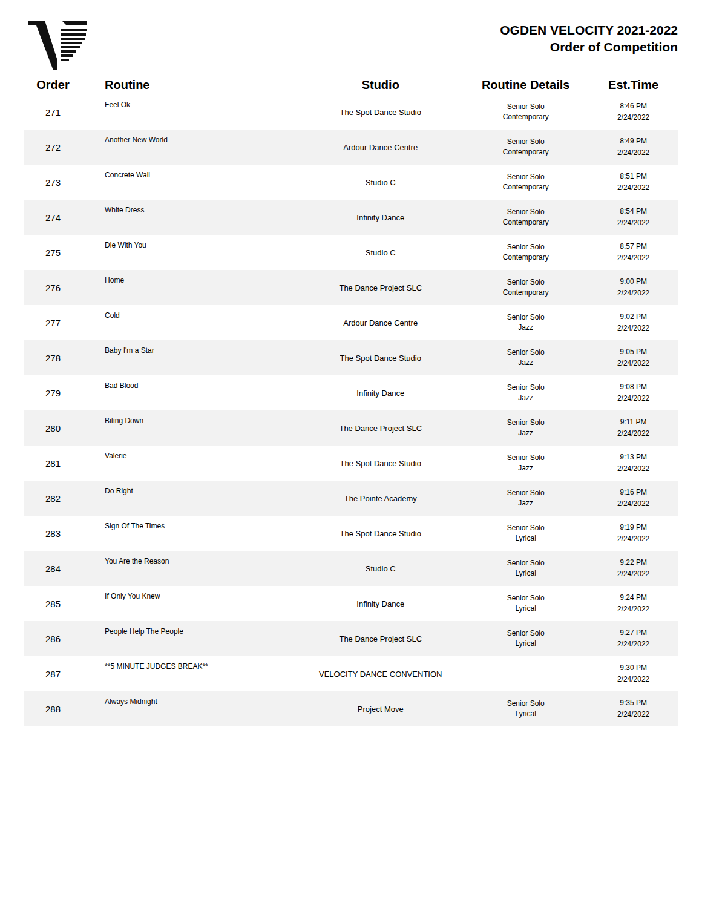OGDEN VELOCITY 2021-2022
Order of Competition
| Order | Routine | Studio | Routine Details | Est.Time |
| --- | --- | --- | --- | --- |
| 271 | Feel Ok | The Spot Dance Studio | Senior Solo Contemporary | 8:46 PM 2/24/2022 |
| 272 | Another New World | Ardour Dance Centre | Senior Solo Contemporary | 8:49 PM 2/24/2022 |
| 273 | Concrete Wall | Studio C | Senior Solo Contemporary | 8:51 PM 2/24/2022 |
| 274 | White Dress | Infinity Dance | Senior Solo Contemporary | 8:54 PM 2/24/2022 |
| 275 | Die With You | Studio C | Senior Solo Contemporary | 8:57 PM 2/24/2022 |
| 276 | Home | The Dance Project SLC | Senior Solo Contemporary | 9:00 PM 2/24/2022 |
| 277 | Cold | Ardour Dance Centre | Senior Solo Jazz | 9:02 PM 2/24/2022 |
| 278 | Baby I'm a Star | The Spot Dance Studio | Senior Solo Jazz | 9:05 PM 2/24/2022 |
| 279 | Bad Blood | Infinity Dance | Senior Solo Jazz | 9:08 PM 2/24/2022 |
| 280 | Biting Down | The Dance Project SLC | Senior Solo Jazz | 9:11 PM 2/24/2022 |
| 281 | Valerie | The Spot Dance Studio | Senior Solo Jazz | 9:13 PM 2/24/2022 |
| 282 | Do Right | The Pointe Academy | Senior Solo Jazz | 9:16 PM 2/24/2022 |
| 283 | Sign Of The Times | The Spot Dance Studio | Senior Solo Lyrical | 9:19 PM 2/24/2022 |
| 284 | You Are the Reason | Studio C | Senior Solo Lyrical | 9:22 PM 2/24/2022 |
| 285 | If Only You Knew | Infinity Dance | Senior Solo Lyrical | 9:24 PM 2/24/2022 |
| 286 | People Help The People | The Dance Project SLC | Senior Solo Lyrical | 9:27 PM 2/24/2022 |
| 287 | **5 MINUTE JUDGES BREAK** | VELOCITY DANCE CONVENTION | | 9:30 PM 2/24/2022 |
| 288 | Always Midnight | Project Move | Senior Solo Lyrical | 9:35 PM 2/24/2022 |